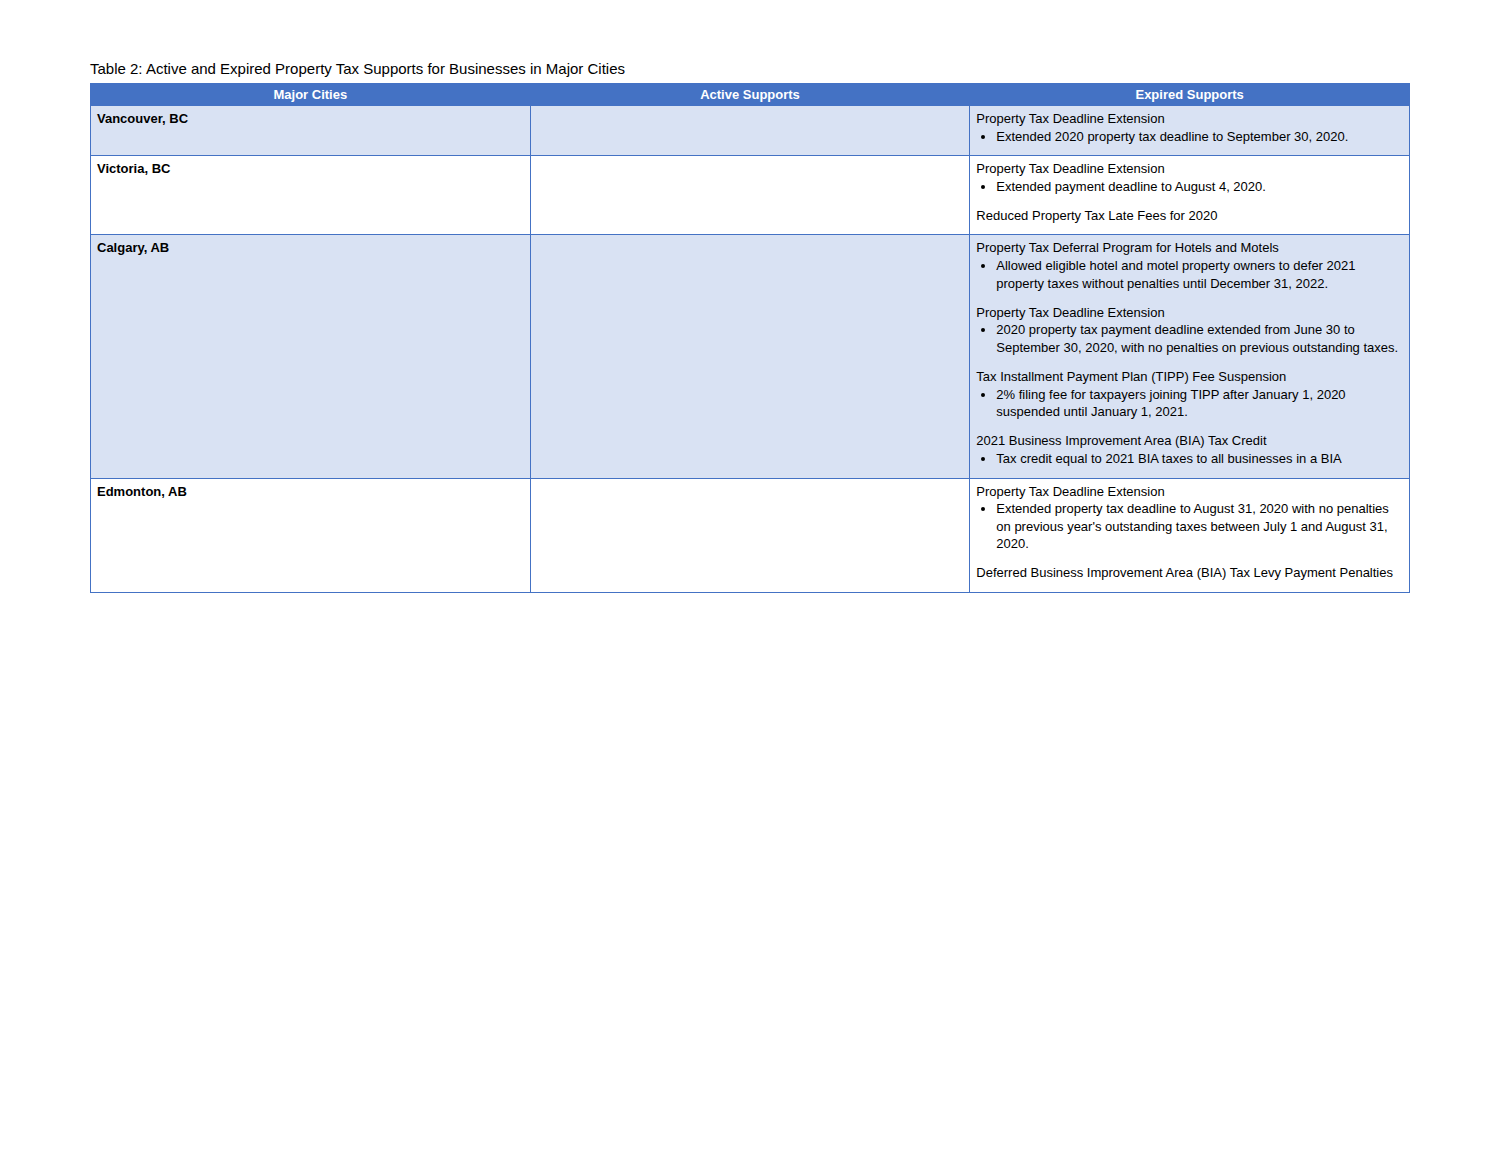Table 2: Active and Expired Property Tax Supports for Businesses in Major Cities
| Major Cities | Active Supports | Expired Supports |
| --- | --- | --- |
| Vancouver, BC | | Property Tax Deadline Extension Extended 2020 property tax deadline to September 30, 2020. |
| Victoria, BC | | Property Tax Deadline Extension Extended payment deadline to August 4, 2020. Reduced Property Tax Late Fees for 2020 |
| Calgary, AB | | Property Tax Deferral Program for Hotels and Motels Allowed eligible hotel and motel property owners to defer 2021 property taxes without penalties until December 31, 2022. Property Tax Deadline Extension 2020 property tax payment deadline extended from June 30 to September 30, 2020, with no penalties on previous outstanding taxes. Tax Installment Payment Plan (TIPP) Fee Suspension 2% filing fee for taxpayers joining TIPP after January 1, 2020 suspended until January 1, 2021. 2021 Business Improvement Area (BIA) Tax Credit Tax credit equal to 2021 BIA taxes to all businesses in a BIA |
| Edmonton, AB | | Property Tax Deadline Extension Extended property tax deadline to August 31, 2020 with no penalties on previous year's outstanding taxes between July 1 and August 31, 2020. Deferred Business Improvement Area (BIA) Tax Levy Payment Penalties |